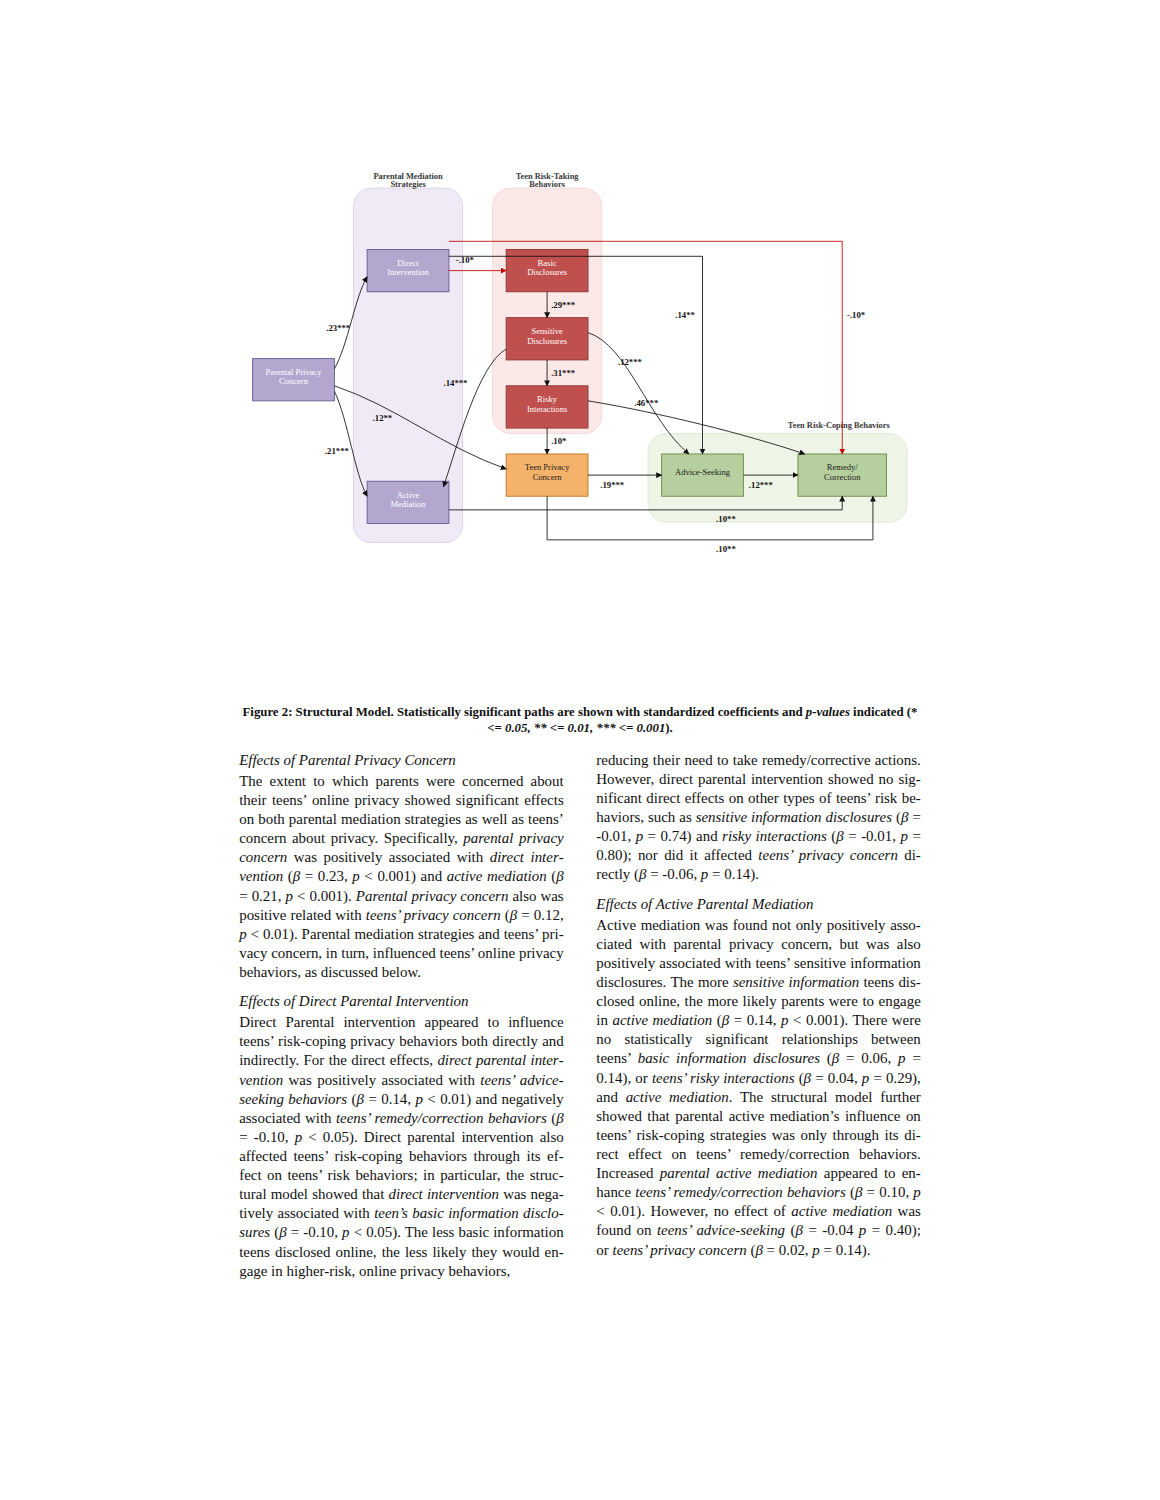Parental Mediation Strategies Teen Risk-Taking Behaviors Teen Risk-Coping Behaviors Parental Privacy Concern Direct Intervention Active Mediation Basic Disclosures Sensitive Disclosures Risky Interactions Teen Privacy Concern Advice-Seeking Remedy/ Correction .23*** .21*** .12** -.10* .29*** .31*** .10* .14*** .12*** .46*** .19*** .12*** .14** -.10* .10** .10**
Figure 2: Structural Model. Statistically significant paths are shown with standardized coefficients and p-values indicated (* <= 0.05, ** <= 0.01, *** <= 0.001).
Effects of Parental Privacy Concern
The extent to which parents were concerned about their teens’ online privacy showed significant effects on both parental mediation strategies as well as teens’ concern about privacy. Specifically, parental privacy concern was positively associated with direct intervention (β = 0.23, p < 0.001) and active mediation (β = 0.21, p < 0.001). Parental privacy concern also was positive related with teens’ privacy concern (β = 0.12, p < 0.01). Parental mediation strategies and teens’ privacy concern, in turn, influenced teens’ online privacy behaviors, as discussed below.
Effects of Direct Parental Intervention
Direct Parental intervention appeared to influence teens’ risk-coping privacy behaviors both directly and indirectly. For the direct effects, direct parental intervention was positively associated with teens’ advice-seeking behaviors (β = 0.14, p < 0.01) and negatively associated with teens’ remedy/correction behaviors (β = -0.10, p < 0.05). Direct parental intervention also affected teens’ risk-coping behaviors through its effect on teens’ risk behaviors; in particular, the structural model showed that direct intervention was negatively associated with teen’s basic information disclosures (β = -0.10, p < 0.05). The less basic information teens disclosed online, the less likely they would engage in higher-risk, online privacy behaviors,
reducing their need to take remedy/corrective actions. However, direct parental intervention showed no significant direct effects on other types of teens’ risk behaviors, such as sensitive information disclosures (β = -0.01, p = 0.74) and risky interactions (β = -0.01, p = 0.80); nor did it affected teens’ privacy concern directly (β = -0.06, p = 0.14).
Effects of Active Parental Mediation
Active mediation was found not only positively associated with parental privacy concern, but was also positively associated with teens’ sensitive information disclosures. The more sensitive information teens disclosed online, the more likely parents were to engage in active mediation (β = 0.14, p < 0.001). There were no statistically significant relationships between teens’ basic information disclosures (β = 0.06, p = 0.14), or teens’ risky interactions (β = 0.04, p = 0.29), and active mediation. The structural model further showed that parental active mediation’s influence on teens’ risk-coping strategies was only through its direct effect on teens’ remedy/correction behaviors. Increased parental active mediation appeared to enhance teens’ remedy/correction behaviors (β = 0.10, p < 0.01). However, no effect of active mediation was found on teens’ advice-seeking (β = -0.04 p = 0.40); or teens’ privacy concern (β = 0.02, p = 0.14).